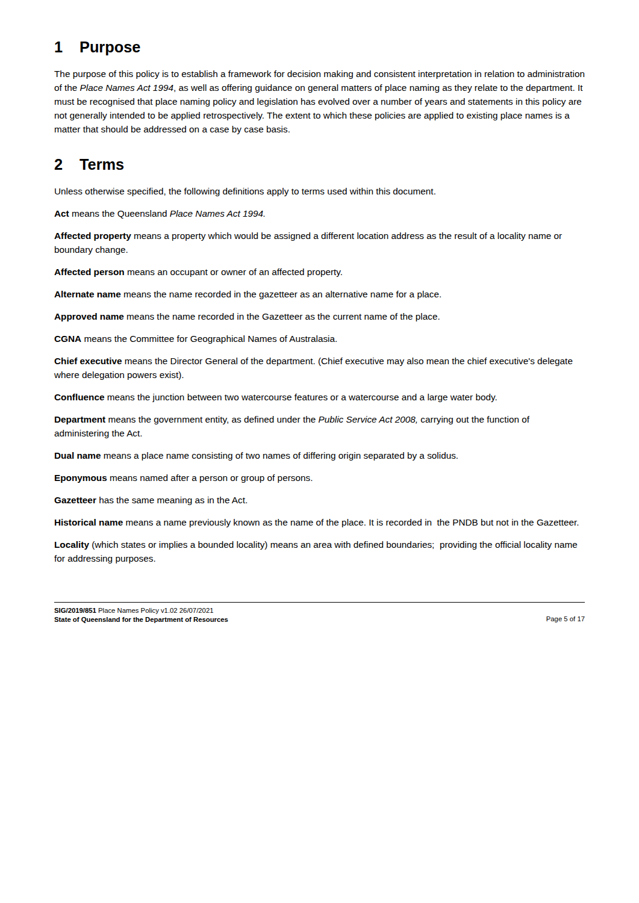1 Purpose
The purpose of this policy is to establish a framework for decision making and consistent interpretation in relation to administration of the Place Names Act 1994, as well as offering guidance on general matters of place naming as they relate to the department. It must be recognised that place naming policy and legislation has evolved over a number of years and statements in this policy are not generally intended to be applied retrospectively. The extent to which these policies are applied to existing place names is a matter that should be addressed on a case by case basis.
2 Terms
Unless otherwise specified, the following definitions apply to terms used within this document.
Act means the Queensland Place Names Act 1994.
Affected property means a property which would be assigned a different location address as the result of a locality name or boundary change.
Affected person means an occupant or owner of an affected property.
Alternate name means the name recorded in the gazetteer as an alternative name for a place.
Approved name means the name recorded in the Gazetteer as the current name of the place.
CGNA means the Committee for Geographical Names of Australasia.
Chief executive means the Director General of the department. (Chief executive may also mean the chief executive's delegate where delegation powers exist).
Confluence means the junction between two watercourse features or a watercourse and a large water body.
Department means the government entity, as defined under the Public Service Act 2008, carrying out the function of administering the Act.
Dual name means a place name consisting of two names of differing origin separated by a solidus.
Eponymous means named after a person or group of persons.
Gazetteer has the same meaning as in the Act.
Historical name means a name previously known as the name of the place. It is recorded in the PNDB but not in the Gazetteer.
Locality (which states or implies a bounded locality) means an area with defined boundaries; providing the official locality name for addressing purposes.
SIG/2019/851 Place Names Policy v1.02 26/07/2021
State of Queensland for the Department of Resources
Page 5 of 17